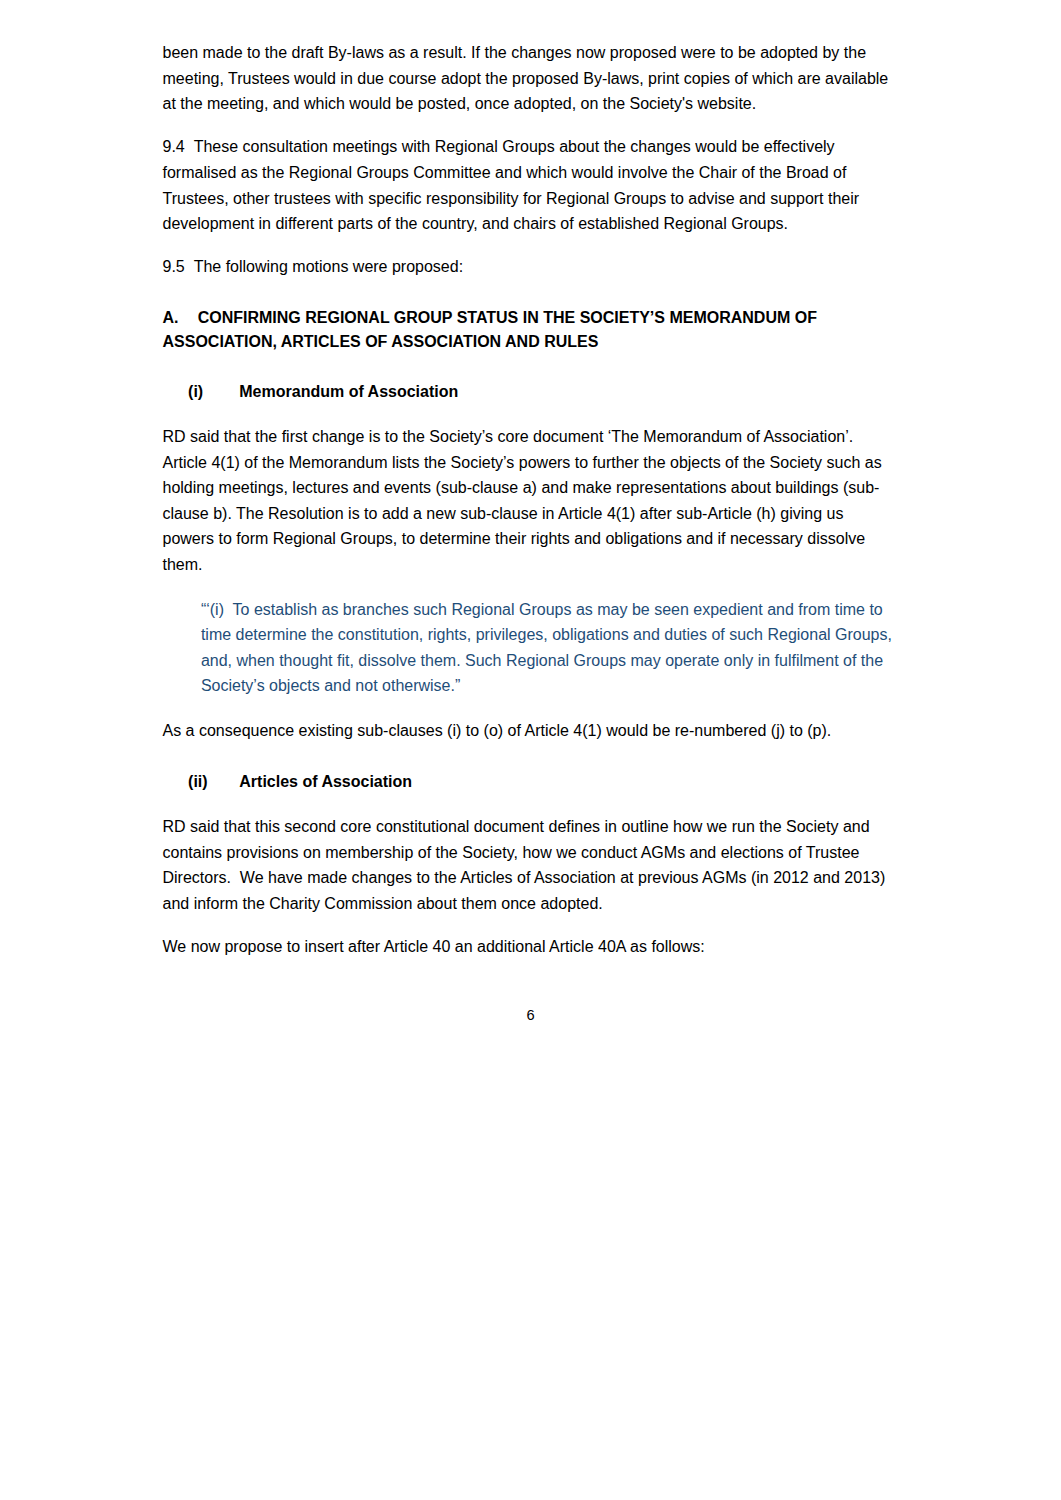been made to the draft By-laws as a result. If the changes now proposed were to be adopted by the meeting, Trustees would in due course adopt the proposed By-laws, print copies of which are available at the meeting, and which would be posted, once adopted, on the Society's website.
9.4 These consultation meetings with Regional Groups about the changes would be effectively formalised as the Regional Groups Committee and which would involve the Chair of the Broad of Trustees, other trustees with specific responsibility for Regional Groups to advise and support their development in different parts of the country, and chairs of established Regional Groups.
9.5 The following motions were proposed:
a. CONFIRMING REGIONAL GROUP STATUS IN THE SOCIETY’S MEMORANDUM OF ASSOCIATION, ARTICLES OF ASSOCIATION AND RULES
(i) Memorandum of Association
RD said that the first change is to the Society’s core document ‘The Memorandum of Association’. Article 4(1) of the Memorandum lists the Society’s powers to further the objects of the Society such as holding meetings, lectures and events (sub-clause a) and make representations about buildings (sub-clause b). The Resolution is to add a new sub-clause in Article 4(1) after sub-Article (h) giving us powers to form Regional Groups, to determine their rights and obligations and if necessary dissolve them.
“‘(i) To establish as branches such Regional Groups as may be seen expedient and from time to time determine the constitution, rights, privileges, obligations and duties of such Regional Groups, and, when thought fit, dissolve them. Such Regional Groups may operate only in fulfilment of the Society’s objects and not otherwise.”
As a consequence existing sub-clauses (i) to (o) of Article 4(1) would be re-numbered (j) to (p).
(ii) Articles of Association
RD said that this second core constitutional document defines in outline how we run the Society and contains provisions on membership of the Society, how we conduct AGMs and elections of Trustee Directors. We have made changes to the Articles of Association at previous AGMs (in 2012 and 2013) and inform the Charity Commission about them once adopted.
We now propose to insert after Article 40 an additional Article 40A as follows:
6